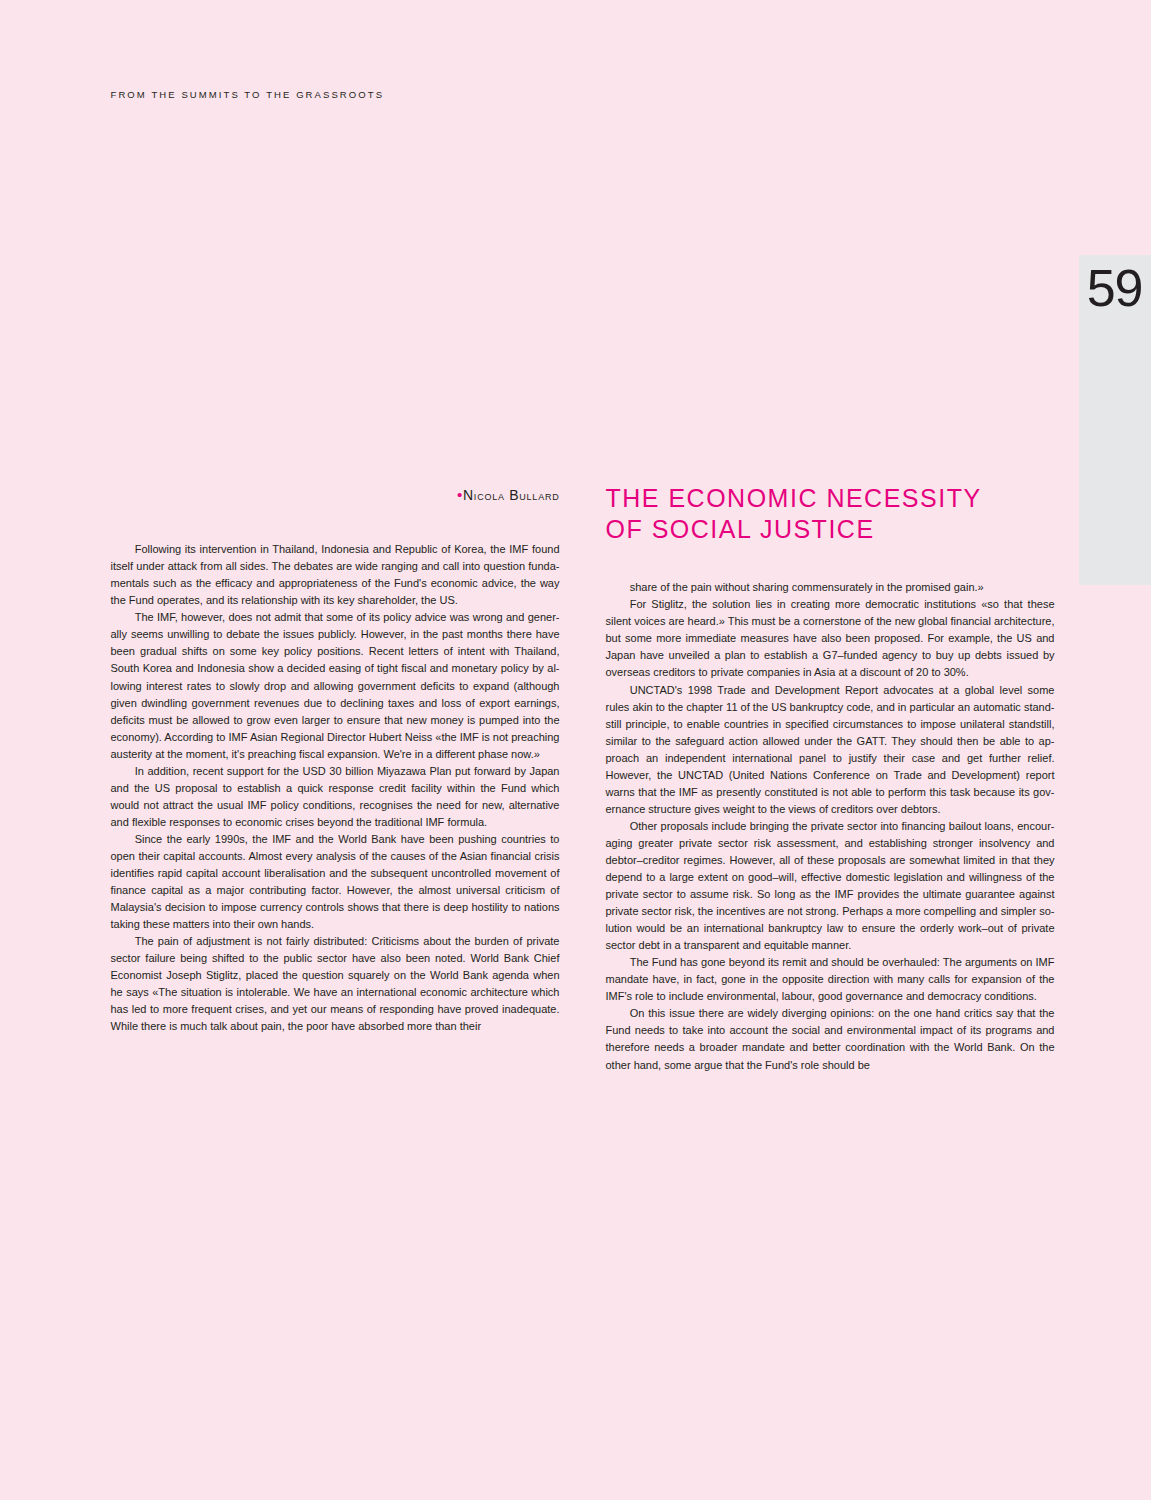From the summits to the grassroots
59
•Nicola Bullard
Following its intervention in Thailand, Indonesia and Republic of Korea, the IMF found itself under attack from all sides. The debates are wide ranging and call into question fundamentals such as the efficacy and appropriateness of the Fund's economic advice, the way the Fund operates, and its relationship with its key shareholder, the US.
The IMF, however, does not admit that some of its policy advice was wrong and generally seems unwilling to debate the issues publicly. However, in the past months there have been gradual shifts on some key policy positions. Recent letters of intent with Thailand, South Korea and Indonesia show a decided easing of tight fiscal and monetary policy by allowing interest rates to slowly drop and allowing government deficits to expand (although given dwindling government revenues due to declining taxes and loss of export earnings, deficits must be allowed to grow even larger to ensure that new money is pumped into the economy). According to IMF Asian Regional Director Hubert Neiss «the IMF is not preaching austerity at the moment, it's preaching fiscal expansion. We're in a different phase now.»
In addition, recent support for the USD 30 billion Miyazawa Plan put forward by Japan and the US proposal to establish a quick response credit facility within the Fund which would not attract the usual IMF policy conditions, recognises the need for new, alternative and flexible responses to economic crises beyond the traditional IMF formula.
Since the early 1990s, the IMF and the World Bank have been pushing countries to open their capital accounts. Almost every analysis of the causes of the Asian financial crisis identifies rapid capital account liberalisation and the subsequent uncontrolled movement of finance capital as a major contributing factor. However, the almost universal criticism of Malaysia's decision to impose currency controls shows that there is deep hostility to nations taking these matters into their own hands.
The pain of adjustment is not fairly distributed: Criticisms about the burden of private sector failure being shifted to the public sector have also been noted. World Bank Chief Economist Joseph Stiglitz, placed the question squarely on the World Bank agenda when he says «The situation is intolerable. We have an international economic architecture which has led to more frequent crises, and yet our means of responding have proved inadequate. While there is much talk about pain, the poor have absorbed more than their
The economic necessity
of social justice
share of the pain without sharing commensurately in the promised gain.»
For Stiglitz, the solution lies in creating more democratic institutions «so that these silent voices are heard.» This must be a cornerstone of the new global financial architecture, but some more immediate measures have also been proposed. For example, the US and Japan have unveiled a plan to establish a G7–funded agency to buy up debts issued by overseas creditors to private companies in Asia at a discount of 20 to 30%.
UNCTAD's 1998 Trade and Development Report advocates at a global level some rules akin to the chapter 11 of the US bankruptcy code, and in particular an automatic standstill principle, to enable countries in specified circumstances to impose unilateral standstill, similar to the safeguard action allowed under the GATT. They should then be able to approach an independent international panel to justify their case and get further relief. However, the UNCTAD (United Nations Conference on Trade and Development) report warns that the IMF as presently constituted is not able to perform this task because its governance structure gives weight to the views of creditors over debtors.
Other proposals include bringing the private sector into financing bailout loans, encouraging greater private sector risk assessment, and establishing stronger insolvency and debtor–creditor regimes. However, all of these proposals are somewhat limited in that they depend to a large extent on good–will, effective domestic legislation and willingness of the private sector to assume risk. So long as the IMF provides the ultimate guarantee against private sector risk, the incentives are not strong. Perhaps a more compelling and simpler solution would be an international bankruptcy law to ensure the orderly work–out of private sector debt in a transparent and equitable manner.
The Fund has gone beyond its remit and should be overhauled: The arguments on IMF mandate have, in fact, gone in the opposite direction with many calls for expansion of the IMF's role to include environmental, labour, good governance and democracy conditions.
On this issue there are widely diverging opinions: on the one hand critics say that the Fund needs to take into account the social and environmental impact of its programs and therefore needs a broader mandate and better coordination with the World Bank. On the other hand, some argue that the Fund's role should be